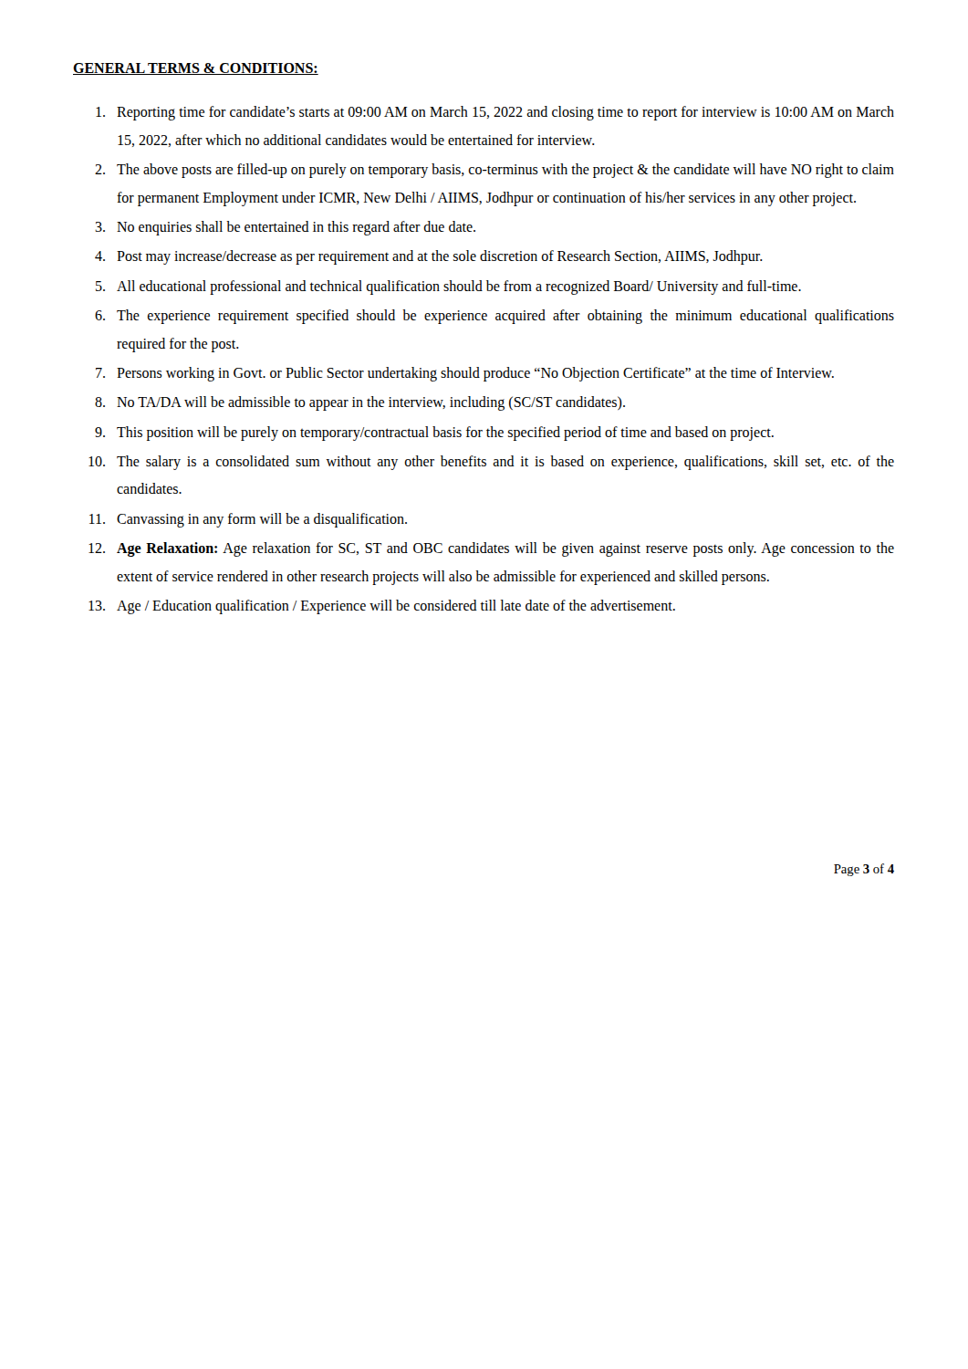GENERAL TERMS & CONDITIONS:
Reporting time for candidate’s starts at 09:00 AM on March 15, 2022 and closing time to report for interview is 10:00 AM on March 15, 2022, after which no additional candidates would be entertained for interview.
The above posts are filled-up on purely on temporary basis, co-terminus with the project & the candidate will have NO right to claim for permanent Employment under ICMR, New Delhi / AIIMS, Jodhpur or continuation of his/her services in any other project.
No enquiries shall be entertained in this regard after due date.
Post may increase/decrease as per requirement and at the sole discretion of Research Section, AIIMS, Jodhpur.
All educational professional and technical qualification should be from a recognized Board/ University and full-time.
The experience requirement specified should be experience acquired after obtaining the minimum educational qualifications required for the post.
Persons working in Govt. or Public Sector undertaking should produce “No Objection Certificate” at the time of Interview.
No TA/DA will be admissible to appear in the interview, including (SC/ST candidates).
This position will be purely on temporary/contractual basis for the specified period of time and based on project.
The salary is a consolidated sum without any other benefits and it is based on experience, qualifications, skill set, etc. of the candidates.
Canvassing in any form will be a disqualification.
Age Relaxation: Age relaxation for SC, ST and OBC candidates will be given against reserve posts only. Age concession to the extent of service rendered in other research projects will also be admissible for experienced and skilled persons.
Age / Education qualification / Experience will be considered till late date of the advertisement.
Page 3 of 4